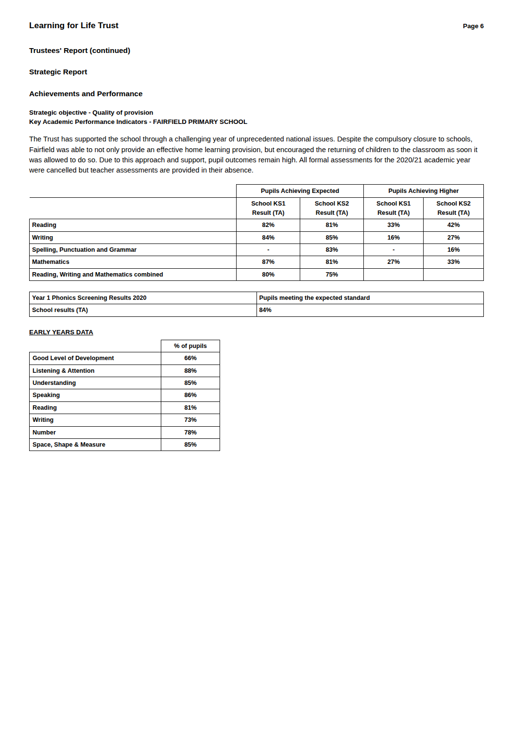Learning for Life Trust
Page 6
Trustees' Report (continued)
Strategic Report
Achievements and Performance
Strategic objective - Quality of provision
Key Academic Performance Indicators - FAIRFIELD PRIMARY SCHOOL
The Trust has supported the school through a challenging year of unprecedented national issues. Despite the compulsory closure to schools, Fairfield was able to not only provide an effective home learning provision, but encouraged the returning of children to the classroom as soon it was allowed to do so. Due to this approach and support, pupil outcomes remain high. All formal assessments for the 2020/21 academic year were cancelled but teacher assessments are provided in their absence.
| | Pupils Achieving Expected | Pupils Achieving Higher |
| --- | --- | --- |
| | School KS1 Result (TA) | School KS2 Result (TA) | School KS1 Result (TA) | School KS2 Result (TA) |
| Reading | 82% | 81% | 33% | 42% |
| Writing | 84% | 85% | 16% | 27% |
| Spelling, Punctuation and Grammar | - | 83% | - | 16% |
| Mathematics | 87% | 81% | 27% | 33% |
| Reading, Writing and Mathematics combined | 80% | 75% | | |
| Year 1 Phonics Screening Results 2020 | Pupils meeting the expected standard |
| School results (TA) | 84% |
EARLY YEARS DATA
| | % of pupils |
| --- | --- |
| Good Level of Development | 66% |
| Listening & Attention | 88% |
| Understanding | 85% |
| Speaking | 86% |
| Reading | 81% |
| Writing | 73% |
| Number | 78% |
| Space, Shape & Measure | 85% |